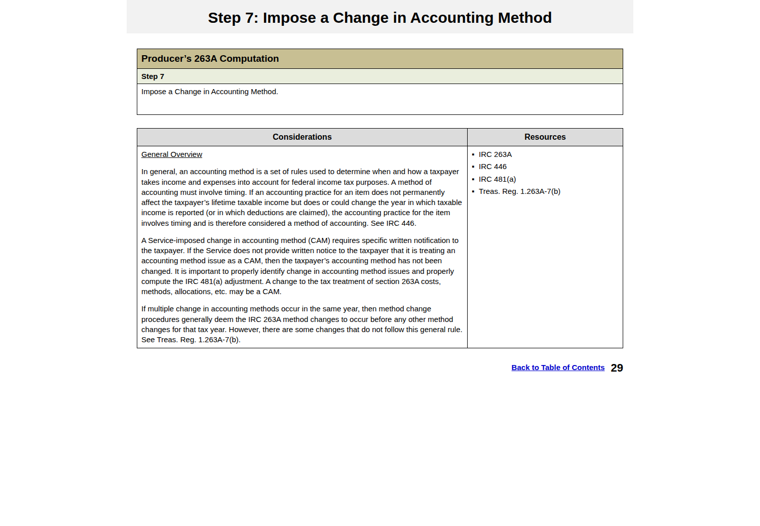Step 7: Impose a Change in Accounting Method
| Producer’s 263A Computation |
| Step 7 |
| Impose a Change in Accounting Method. |
| Considerations | Resources |
| --- | --- |
| General Overview In general, an accounting method is a set of rules used to determine when and how a taxpayer takes income and expenses into account for federal income tax purposes. A method of accounting must involve timing. If an accounting practice for an item does not permanently affect the taxpayer’s lifetime taxable income but does or could change the year in which taxable income is reported (or in which deductions are claimed), the accounting practice for the item involves timing and is therefore considered a method of accounting. See IRC 446. A Service-imposed change in accounting method (CAM) requires specific written notification to the taxpayer. If the Service does not provide written notice to the taxpayer that it is treating an accounting method issue as a CAM, then the taxpayer’s accounting method has not been changed. It is important to properly identify change in accounting method issues and properly compute the IRC 481(a) adjustment. A change to the tax treatment of section 263A costs, methods, allocations, etc. may be a CAM. If multiple change in accounting methods occur in the same year, then method change procedures generally deem the IRC 263A method changes to occur before any other method changes for that tax year. However, there are some changes that do not follow this general rule. See Treas. Reg. 1.263A-7(b). | IRC 263A IRC 446 IRC 481(a) Treas. Reg. 1.263A-7(b) |
Back to Table of Contents 29